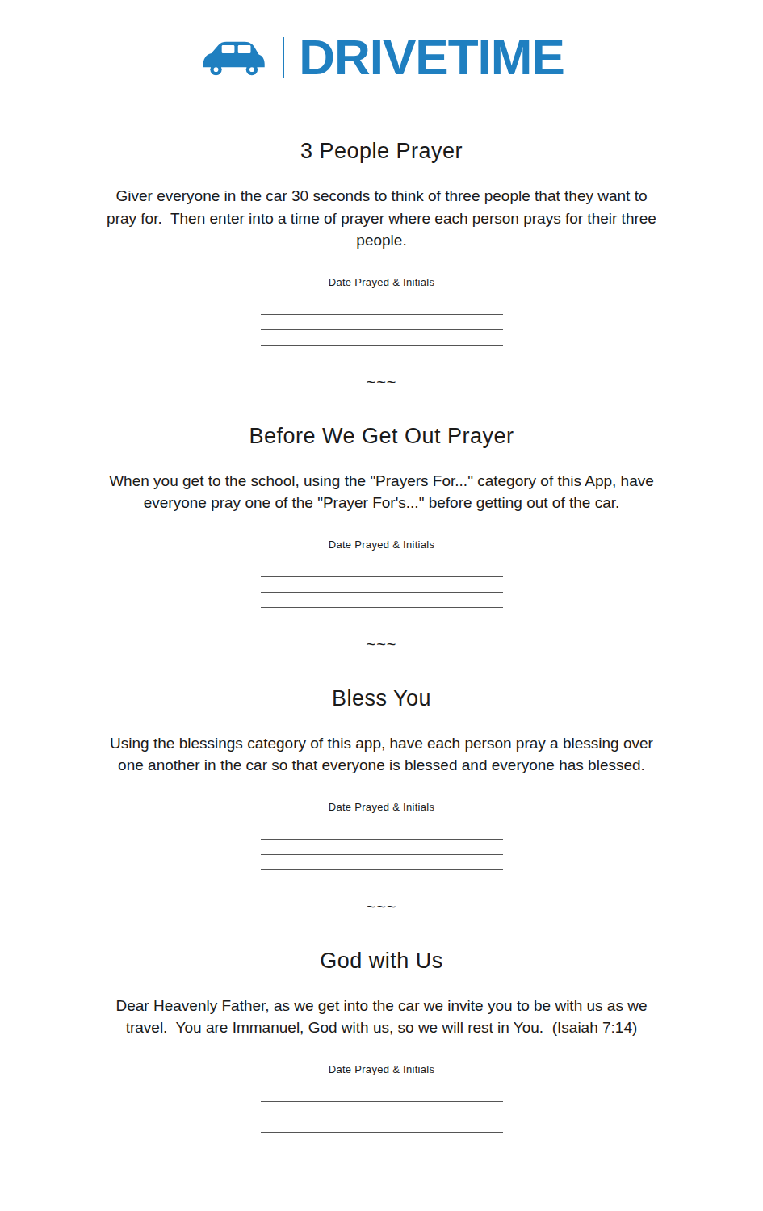DRIVETIME
3 People Prayer
Giver everyone in the car 30 seconds to think of three people that they want to pray for. Then enter into a time of prayer where each person prays for their three people.
Date Prayed & Initials
~~~
Before We Get Out Prayer
When you get to the school, using the "Prayers For..." category of this App, have everyone pray one of the "Prayer For's..." before getting out of the car.
Date Prayed & Initials
~~~
Bless You
Using the blessings category of this app, have each person pray a blessing over one another in the car so that everyone is blessed and everyone has blessed.
Date Prayed & Initials
~~~
God with Us
Dear Heavenly Father, as we get into the car we invite you to be with us as we travel. You are Immanuel, God with us, so we will rest in You. (Isaiah 7:14)
Date Prayed & Initials